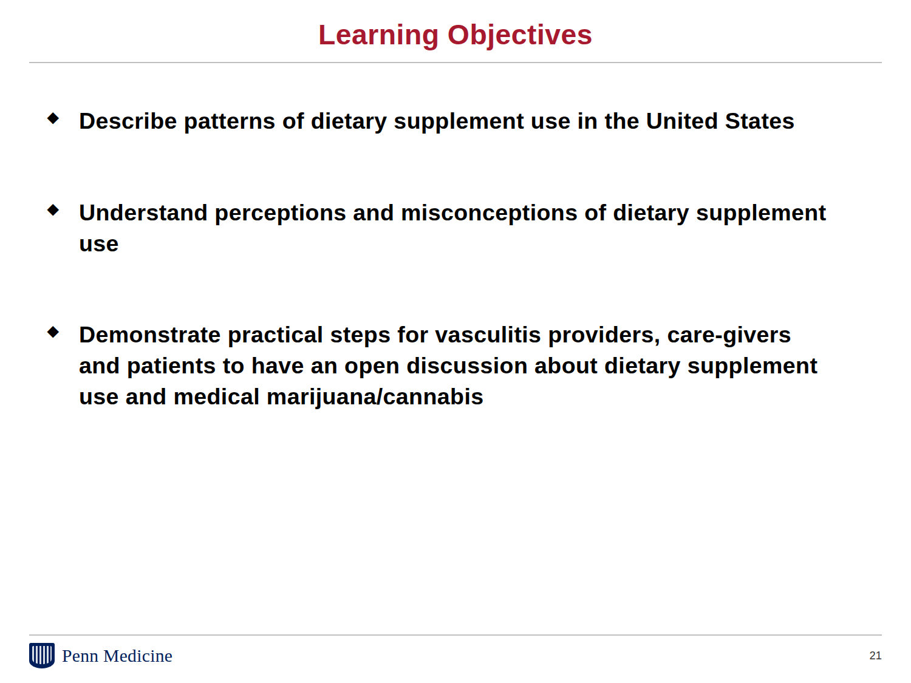Learning Objectives
Describe patterns of dietary supplement use in the United States
Understand perceptions and misconceptions of dietary supplement use
Demonstrate practical steps for vasculitis providers, care-givers and patients to have an open discussion about dietary supplement use and medical marijuana/cannabis
Penn Medicine
21